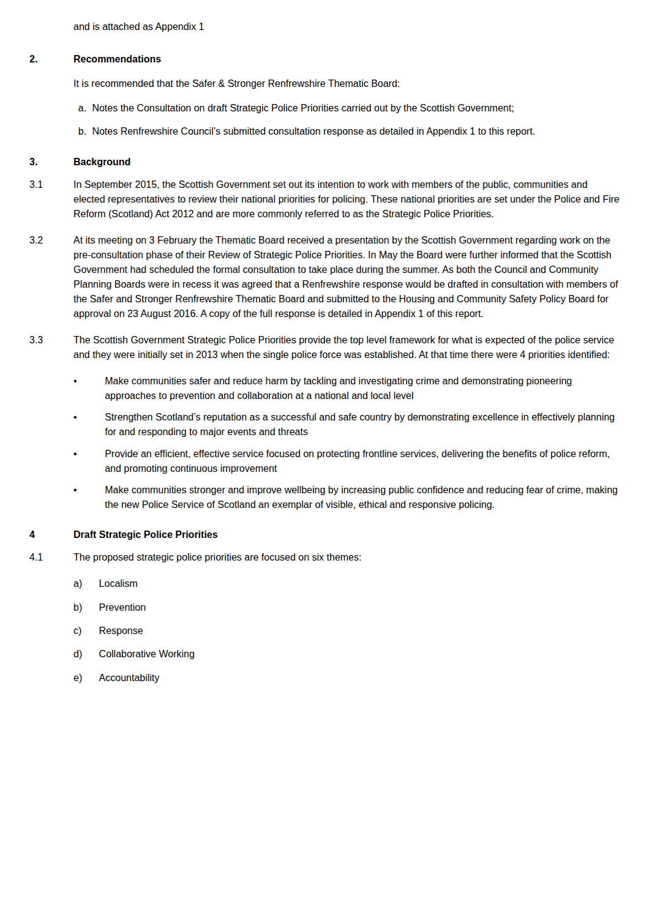and is attached as Appendix 1
2. Recommendations
It is recommended that the Safer & Stronger Renfrewshire Thematic Board:
Notes the Consultation on draft Strategic Police Priorities carried out by the Scottish Government;
Notes Renfrewshire Council’s submitted consultation response as detailed in Appendix 1 to this report.
3. Background
3.1 In September 2015, the Scottish Government set out its intention to work with members of the public, communities and elected representatives to review their national priorities for policing. These national priorities are set under the Police and Fire Reform (Scotland) Act 2012 and are more commonly referred to as the Strategic Police Priorities.
3.2 At its meeting on 3 February the Thematic Board received a presentation by the Scottish Government regarding work on the pre-consultation phase of their Review of Strategic Police Priorities. In May the Board were further informed that the Scottish Government had scheduled the formal consultation to take place during the summer. As both the Council and Community Planning Boards were in recess it was agreed that a Renfrewshire response would be drafted in consultation with members of the Safer and Stronger Renfrewshire Thematic Board and submitted to the Housing and Community Safety Policy Board for approval on 23 August 2016. A copy of the full response is detailed in Appendix 1 of this report.
3.3 The Scottish Government Strategic Police Priorities provide the top level framework for what is expected of the police service and they were initially set in 2013 when the single police force was established. At that time there were 4 priorities identified:
•Make communities safer and reduce harm by tackling and investigating crime and demonstrating pioneering approaches to prevention and collaboration at a national and local level
•Strengthen Scotland’s reputation as a successful and safe country by demonstrating excellence in effectively planning for and responding to major events and threats
•Provide an efficient, effective service focused on protecting frontline services, delivering the benefits of police reform, and promoting continuous improvement
•Make communities stronger and improve wellbeing by increasing public confidence and reducing fear of crime, making the new Police Service of Scotland an exemplar of visible, ethical and responsive policing.
4 Draft Strategic Police Priorities
4.1 The proposed strategic police priorities are focused on six themes:
a) Localism
b) Prevention
c) Response
d) Collaborative Working
e) Accountability